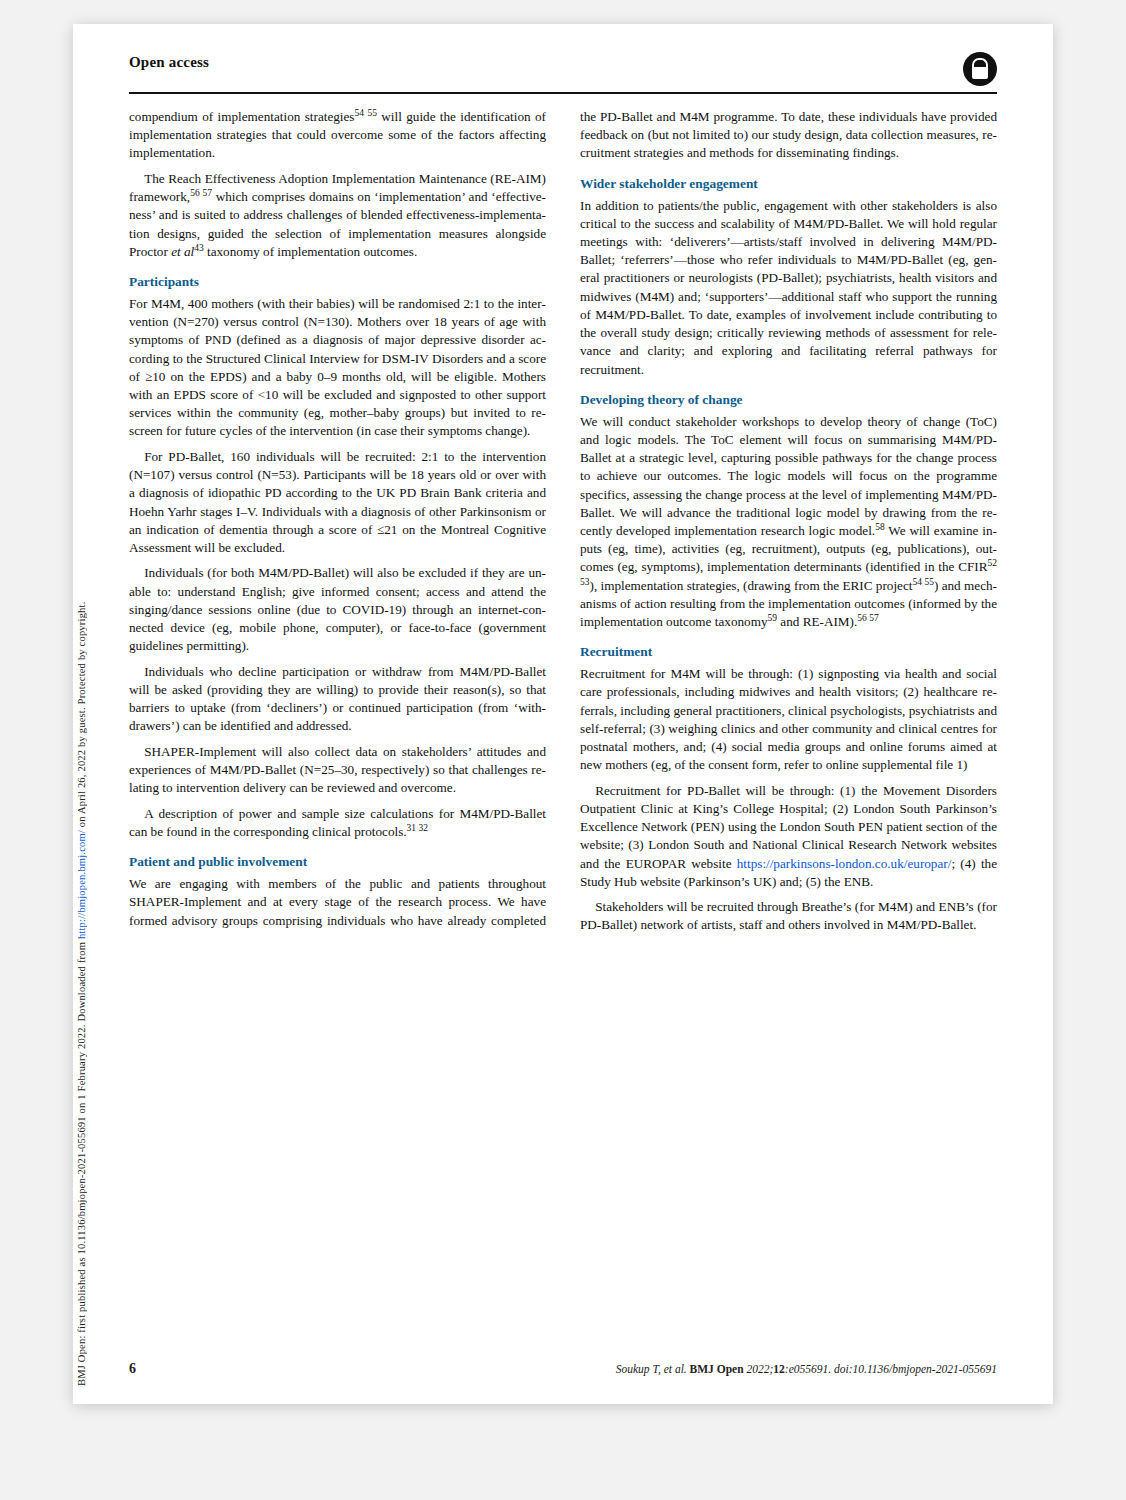BMJ Open: first published as 10.1136/bmjopen-2021-055691 on 1 February 2022. Downloaded from http://bmjopen.bmj.com/ on April 26, 2022 by guest. Protected by copyright.
Open access
compendium of implementation strategies54 55 will guide the identification of implementation strategies that could overcome some of the factors affecting implementation.
The Reach Effectiveness Adoption Implementation Maintenance (RE-AIM) framework,56 57 which comprises domains on ‘implementation’ and ‘effectiveness’ and is suited to address challenges of blended effectiveness-implementation designs, guided the selection of implementation measures alongside Proctor et al43 taxonomy of implementation outcomes.
Participants
For M4M, 400 mothers (with their babies) will be randomised 2:1 to the intervention (N=270) versus control (N=130). Mothers over 18 years of age with symptoms of PND (defined as a diagnosis of major depressive disorder according to the Structured Clinical Interview for DSM-IV Disorders and a score of ≥10 on the EPDS) and a baby 0–9 months old, will be eligible. Mothers with an EPDS score of <10 will be excluded and signposted to other support services within the community (eg, mother–baby groups) but invited to re-screen for future cycles of the intervention (in case their symptoms change).
For PD-Ballet, 160 individuals will be recruited: 2:1 to the intervention (N=107) versus control (N=53). Participants will be 18 years old or over with a diagnosis of idiopathic PD according to the UK PD Brain Bank criteria and Hoehn Yarhr stages I–V. Individuals with a diagnosis of other Parkinsonism or an indication of dementia through a score of ≤21 on the Montreal Cognitive Assessment will be excluded.
Individuals (for both M4M/PD-Ballet) will also be excluded if they are unable to: understand English; give informed consent; access and attend the singing/dance sessions online (due to COVID-19) through an internet-connected device (eg, mobile phone, computer), or face-to-face (government guidelines permitting).
Individuals who decline participation or withdraw from M4M/PD-Ballet will be asked (providing they are willing) to provide their reason(s), so that barriers to uptake (from ‘decliners’) or continued participation (from ‘withdrawers’) can be identified and addressed.
SHAPER-Implement will also collect data on stakeholders’ attitudes and experiences of M4M/PD-Ballet (N=25–30, respectively) so that challenges relating to intervention delivery can be reviewed and overcome.
A description of power and sample size calculations for M4M/PD-Ballet can be found in the corresponding clinical protocols.31 32
Patient and public involvement
We are engaging with members of the public and patients throughout SHAPER-Implement and at every stage of the research process. We have formed advisory groups comprising individuals who have already completed the PD-Ballet and M4M programme. To date, these individuals have provided feedback on (but not limited to) our study design, data collection measures, recruitment strategies and methods for disseminating findings.
Wider stakeholder engagement
In addition to patients/the public, engagement with other stakeholders is also critical to the success and scalability of M4M/PD-Ballet. We will hold regular meetings with: ‘deliverers’—artists/staff involved in delivering M4M/PD-Ballet; ‘referrers’—those who refer individuals to M4M/PD-Ballet (eg, general practitioners or neurologists (PD-Ballet); psychiatrists, health visitors and midwives (M4M) and; ‘supporters’—additional staff who support the running of M4M/PD-Ballet. To date, examples of involvement include contributing to the overall study design; critically reviewing methods of assessment for relevance and clarity; and exploring and facilitating referral pathways for recruitment.
Developing theory of change
We will conduct stakeholder workshops to develop theory of change (ToC) and logic models. The ToC element will focus on summarising M4M/PD-Ballet at a strategic level, capturing possible pathways for the change process to achieve our outcomes. The logic models will focus on the programme specifics, assessing the change process at the level of implementing M4M/PD-Ballet. We will advance the traditional logic model by drawing from the recently developed implementation research logic model.58 We will examine inputs (eg, time), activities (eg, recruitment), outputs (eg, publications), outcomes (eg, symptoms), implementation determinants (identified in the CFIR52 53), implementation strategies, (drawing from the ERIC project54 55) and mechanisms of action resulting from the implementation outcomes (informed by the implementation outcome taxonomy59 and RE-AIM).56 57
Recruitment
Recruitment for M4M will be through: (1) signposting via health and social care professionals, including midwives and health visitors; (2) healthcare referrals, including general practitioners, clinical psychologists, psychiatrists and self-referral; (3) weighing clinics and other community and clinical centres for postnatal mothers, and; (4) social media groups and online forums aimed at new mothers (eg, of the consent form, refer to online supplemental file 1)
Recruitment for PD-Ballet will be through: (1) the Movement Disorders Outpatient Clinic at King’s College Hospital; (2) London South Parkinson’s Excellence Network (PEN) using the London South PEN patient section of the website; (3) London South and National Clinical Research Network websites and the EUROPAR website https://parkinsons-london.co.uk/europar/; (4) the Study Hub website (Parkinson’s UK) and; (5) the ENB.
Stakeholders will be recruited through Breathe’s (for M4M) and ENB’s (for PD-Ballet) network of artists, staff and others involved in M4M/PD-Ballet.
6
Soukup T, et al. BMJ Open 2022;12:e055691. doi:10.1136/bmjopen-2021-055691